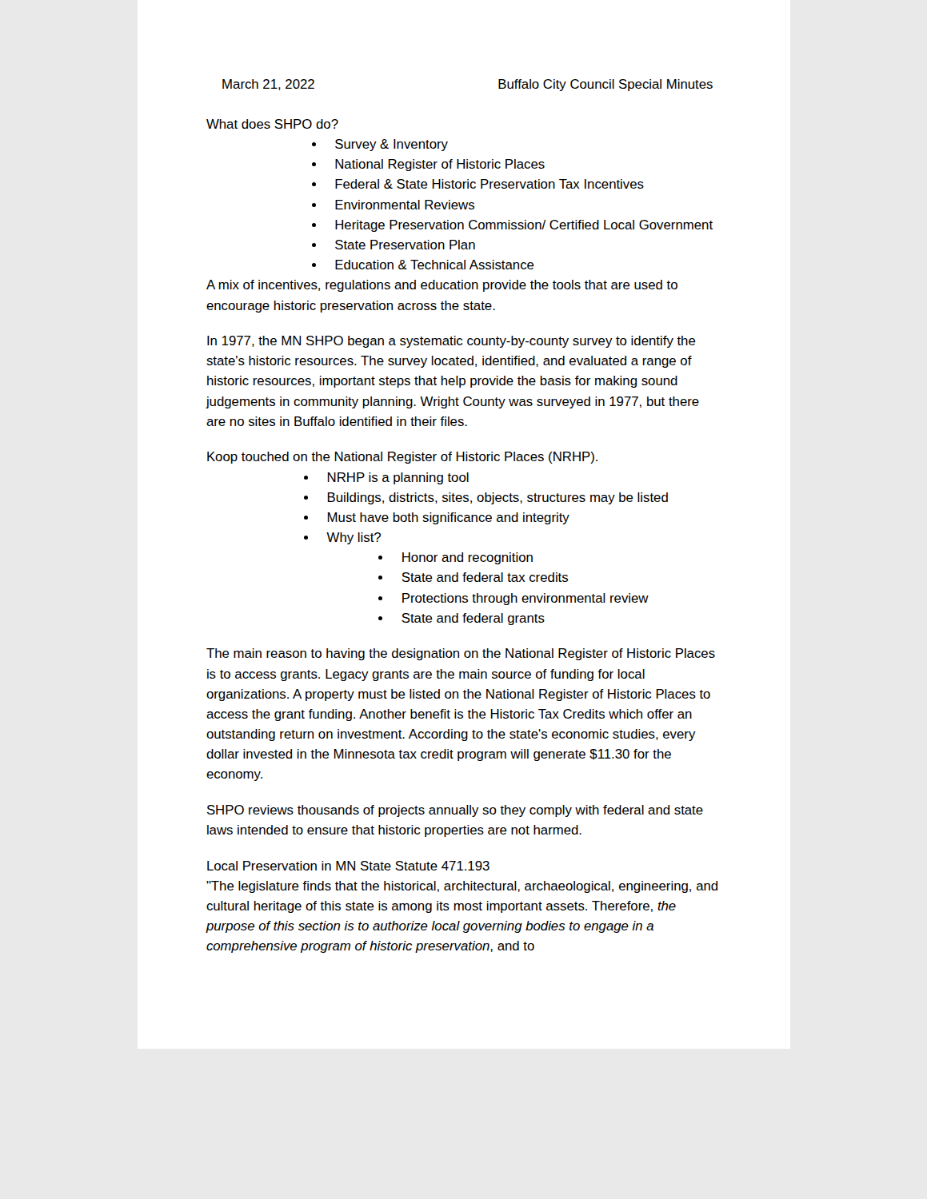March 21, 2022 Buffalo City Council Special Minutes
What does SHPO do?
Survey & Inventory
National Register of Historic Places
Federal & State Historic Preservation Tax Incentives
Environmental Reviews
Heritage Preservation Commission/ Certified Local Government
State Preservation Plan
Education & Technical Assistance
A mix of incentives, regulations and education provide the tools that are used to encourage historic preservation across the state.
In 1977, the MN SHPO began a systematic county-by-county survey to identify the state's historic resources. The survey located, identified, and evaluated a range of historic resources, important steps that help provide the basis for making sound judgements in community planning. Wright County was surveyed in 1977, but there are no sites in Buffalo identified in their files.
Koop touched on the National Register of Historic Places (NRHP).
NRHP is a planning tool
Buildings, districts, sites, objects, structures may be listed
Must have both significance and integrity
Why list?
Honor and recognition
State and federal tax credits
Protections through environmental review
State and federal grants
The main reason to having the designation on the National Register of Historic Places is to access grants. Legacy grants are the main source of funding for local organizations. A property must be listed on the National Register of Historic Places to access the grant funding. Another benefit is the Historic Tax Credits which offer an outstanding return on investment. According to the state's economic studies, every dollar invested in the Minnesota tax credit program will generate $11.30 for the economy.
SHPO reviews thousands of projects annually so they comply with federal and state laws intended to ensure that historic properties are not harmed.
Local Preservation in MN State Statute 471.193
"The legislature finds that the historical, architectural, archaeological, engineering, and cultural heritage of this state is among its most important assets. Therefore, the purpose of this section is to authorize local governing bodies to engage in a comprehensive program of historic preservation, and to